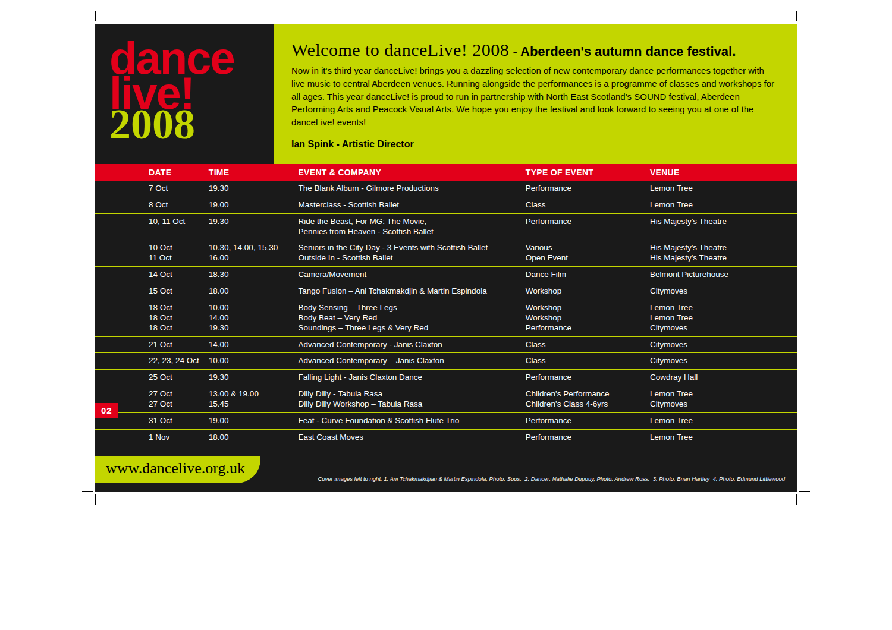dance
live!
2008
Welcome to danceLive! 2008 - Aberdeen's autumn dance festival.
Now in it's third year danceLive! brings you a dazzling selection of new contemporary dance performances together with live music to central Aberdeen venues. Running alongside the performances is a programme of classes and workshops for all ages. This year danceLive! is proud to run in partnership with North East Scotland's SOUND festival, Aberdeen Performing Arts and Peacock Visual Arts. We hope you enjoy the festival and look forward to seeing you at one of the danceLive! events!
Ian Spink - Artistic Director
02
| DATE | TIME | EVENT & COMPANY | TYPE OF EVENT | VENUE |
| --- | --- | --- | --- | --- |
| 7 Oct | 19.30 | The Blank Album - Gilmore Productions | Performance | Lemon Tree |
| 8 Oct | 19.00 | Masterclass - Scottish Ballet | Class | Lemon Tree |
| 10, 11 Oct | 19.30 | Ride the Beast, For MG: The Movie, Pennies from Heaven - Scottish Ballet | Performance | His Majesty's Theatre |
| 10 Oct 11 Oct | 10.30, 14.00, 15.30 16.00 | Seniors in the City Day - 3 Events with Scottish Ballet Outside In - Scottish Ballet | Various Open Event | His Majesty's Theatre His Majesty's Theatre |
| 14 Oct | 18.30 | Camera/Movement | Dance Film | Belmont Picturehouse |
| 15 Oct | 18.00 | Tango Fusion – Ani Tchakmakdjin & Martin Espindola | Workshop | Citymoves |
| 18 Oct 18 Oct 18 Oct | 10.00 14.00 19.30 | Body Sensing – Three Legs Body Beat – Very Red Soundings – Three Legs & Very Red | Workshop Workshop Performance | Lemon Tree Lemon Tree Citymoves |
| 21 Oct | 14.00 | Advanced Contemporary - Janis Claxton | Class | Citymoves |
| 22, 23, 24 Oct | 10.00 | Advanced Contemporary – Janis Claxton | Class | Citymoves |
| 25 Oct | 19.30 | Falling Light - Janis Claxton Dance | Performance | Cowdray Hall |
| 27 Oct 27 Oct | 13.00 & 19.00 15.45 | Dilly Dilly - Tabula Rasa Dilly Dilly Workshop – Tabula Rasa | Children's Performance Children's Class 4-6yrs | Lemon Tree Citymoves |
| 31 Oct | 19.00 | Feat - Curve Foundation & Scottish Flute Trio | Performance | Lemon Tree |
| 1 Nov | 18.00 | East Coast Moves | Performance | Lemon Tree |
www.dancelive.org.uk
Cover images left to right: 1. Ani Tchakmakdjian & Martin Espindola, Photo: Soos. 2. Dancer: Nathalie Dupouy, Photo: Andrew Ross. 3. Photo: Brian Hartley 4. Photo: Edmund Littlewood